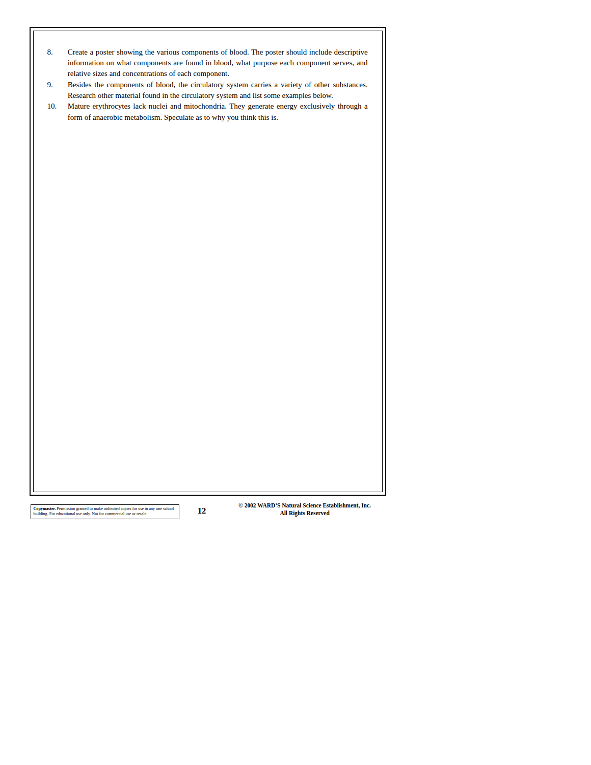8. Create a poster showing the various components of blood. The poster should include descriptive information on what components are found in blood, what purpose each component serves, and relative sizes and concentrations of each component.
9. Besides the components of blood, the circulatory system carries a variety of other substances. Research other material found in the circulatory system and list some examples below.
10. Mature erythrocytes lack nuclei and mitochondria. They generate energy exclusively through a form of anaerobic metabolism. Speculate as to why you think this is.
Copymaster. Permission granted to make unlimited copies for use in any one school building. For educational use only. Not for commercial use or resale.
12
© 2002 WARD’S Natural Science Establishment, Inc.
All Rights Reserved